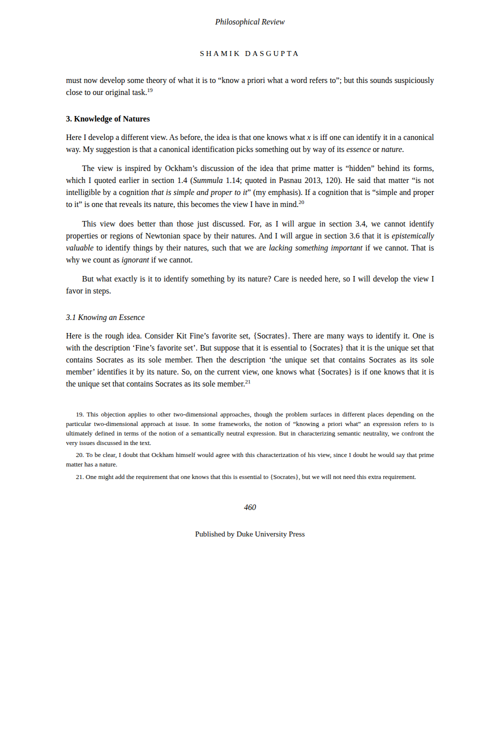Philosophical Review
Shamik Dasgupta
must now develop some theory of what it is to “know a priori what a word refers to”; but this sounds suspiciously close to our original task.19
3. Knowledge of Natures
Here I develop a different view. As before, the idea is that one knows what x is iff one can identify it in a canonical way. My suggestion is that a canonical identification picks something out by way of its essence or nature.
The view is inspired by Ockham’s discussion of the idea that prime matter is “hidden” behind its forms, which I quoted earlier in section 1.4 (Summula 1.14; quoted in Pasnau 2013, 120). He said that matter “is not intelligible by a cognition that is simple and proper to it” (my emphasis). If a cognition that is “simple and proper to it” is one that reveals its nature, this becomes the view I have in mind.20
This view does better than those just discussed. For, as I will argue in section 3.4, we cannot identify properties or regions of Newtonian space by their natures. And I will argue in section 3.6 that it is epistemically valuable to identify things by their natures, such that we are lacking something important if we cannot. That is why we count as ignorant if we cannot.
But what exactly is it to identify something by its nature? Care is needed here, so I will develop the view I favor in steps.
3.1 Knowing an Essence
Here is the rough idea. Consider Kit Fine’s favorite set, {Socrates}. There are many ways to identify it. One is with the description ‘Fine’s favorite set’. But suppose that it is essential to {Socrates} that it is the unique set that contains Socrates as its sole member. Then the description ‘the unique set that contains Socrates as its sole member’ identifies it by its nature. So, on the current view, one knows what {Socrates} is if one knows that it is the unique set that contains Socrates as its sole member.21
19. This objection applies to other two-dimensional approaches, though the problem surfaces in different places depending on the particular two-dimensional approach at issue. In some frameworks, the notion of “knowing a priori what” an expression refers to is ultimately defined in terms of the notion of a semantically neutral expression. But in characterizing semantic neutrality, we confront the very issues discussed in the text.
20. To be clear, I doubt that Ockham himself would agree with this characterization of his view, since I doubt he would say that prime matter has a nature.
21. One might add the requirement that one knows that this is essential to {Socrates}, but we will not need this extra requirement.
460
Published by Duke University Press